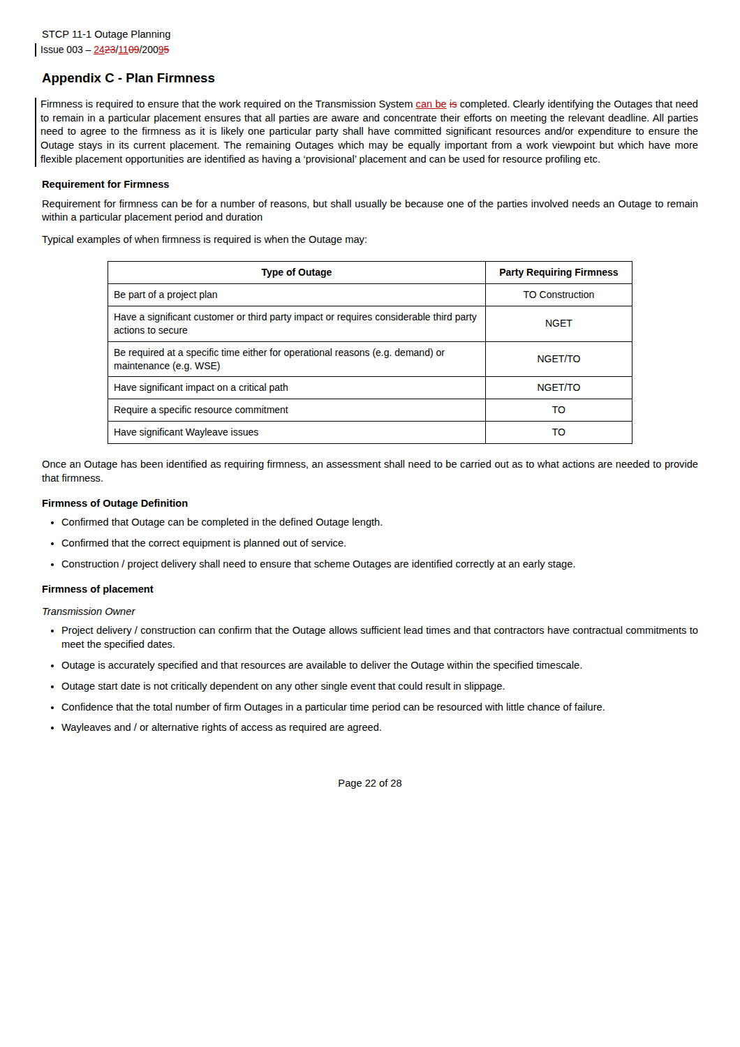STCP 11-1 Outage Planning
Issue 003 – 2423/1109/20095
Appendix C - Plan Firmness
Firmness is required to ensure that the work required on the Transmission System can be is completed. Clearly identifying the Outages that need to remain in a particular placement ensures that all parties are aware and concentrate their efforts on meeting the relevant deadline. All parties need to agree to the firmness as it is likely one particular party shall have committed significant resources and/or expenditure to ensure the Outage stays in its current placement. The remaining Outages which may be equally important from a work viewpoint but which have more flexible placement opportunities are identified as having a ‘provisional’ placement and can be used for resource profiling etc.
Requirement for Firmness
Requirement for firmness can be for a number of reasons, but shall usually be because one of the parties involved needs an Outage to remain within a particular placement period and duration
Typical examples of when firmness is required is when the Outage may:
| Type of Outage | Party Requiring Firmness |
| --- | --- |
| Be part of a project plan | TO Construction |
| Have a significant customer or third party impact or requires considerable third party actions to secure | NGET |
| Be required at a specific time either for operational reasons (e.g. demand) or maintenance (e.g. WSE) | NGET/TO |
| Have significant impact on a critical path | NGET/TO |
| Require a specific resource commitment | TO |
| Have significant Wayleave issues | TO |
Once an Outage has been identified as requiring firmness, an assessment shall need to be carried out as to what actions are needed to provide that firmness.
Firmness of Outage Definition
Confirmed that Outage can be completed in the defined Outage length.
Confirmed that the correct equipment is planned out of service.
Construction / project delivery shall need to ensure that scheme Outages are identified correctly at an early stage.
Firmness of placement
Transmission Owner
Project delivery / construction can confirm that the Outage allows sufficient lead times and that contractors have contractual commitments to meet the specified dates.
Outage is accurately specified and that resources are available to deliver the Outage within the specified timescale.
Outage start date is not critically dependent on any other single event that could result in slippage.
Confidence that the total number of firm Outages in a particular time period can be resourced with little chance of failure.
Wayleaves and / or alternative rights of access as required are agreed.
Page 22 of 28